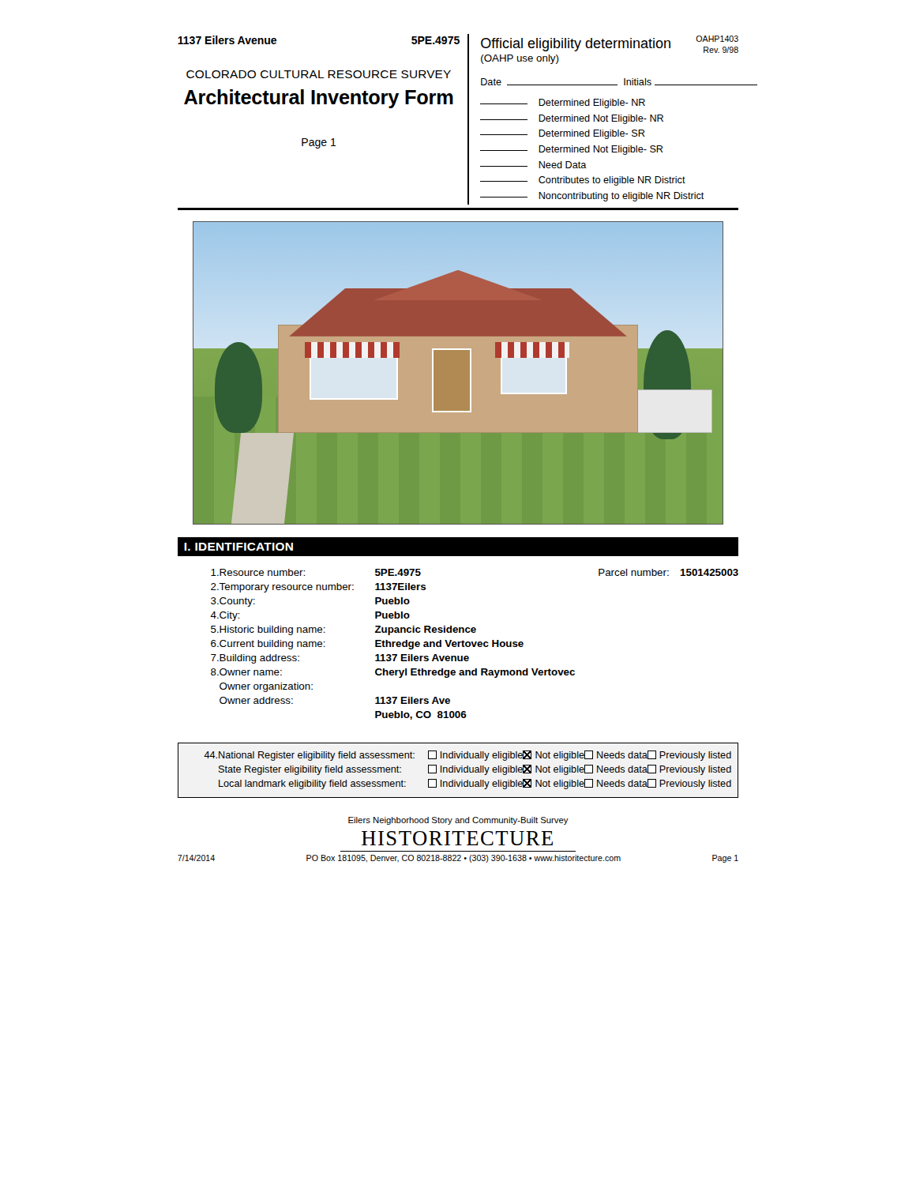1137 Eilers Avenue 5PE.4975
COLORADO CULTURAL RESOURCE SURVEY
Architectural Inventory Form
Page 1
OAHP1403
Rev. 9/98
Official eligibility determination
(OAHP use only)
Date Initials
Determined Eligible- NR
Determined Not Eligible- NR
Determined Eligible- SR
Determined Not Eligible- SR
Need Data
Contributes to eligible NR District
Noncontributing to eligible NR District
I. IDENTIFICATION
| 1. | Resource number: | 5PE.4975 | Parcel number: 1501425003 |
| 2. | Temporary resource number: | 1137Eilers | |
| 3. | County: | Pueblo | |
| 4. | City: | Pueblo | |
| 5. | Historic building name: | Zupancic Residence | |
| 6. | Current building name: | Ethredge and Vertovec House | |
| 7. | Building address: | 1137 Eilers Avenue | |
| 8. | Owner name: | Cheryl Ethredge and Raymond Vertovec | |
| | Owner organization: | | |
| | Owner address: | 1137 Eilers Ave | |
| | | Pueblo, CO 81006 | |
| 44. | National Register eligibility field assessment: | Individually eligible | Not eligible | Needs data | Previously listed |
| | State Register eligibility field assessment: | Individually eligible | Not eligible | Needs data | Previously listed |
| | Local landmark eligibility field assessment: | Individually eligible | Not eligible | Needs data | Previously listed |
Eilers Neighborhood Story and Community-Built Survey
HISTORITECTURE
7/14/2014
PO Box 181095, Denver, CO 80218-8822 • (303) 390-1638 • www.historitecture.com
Page 1